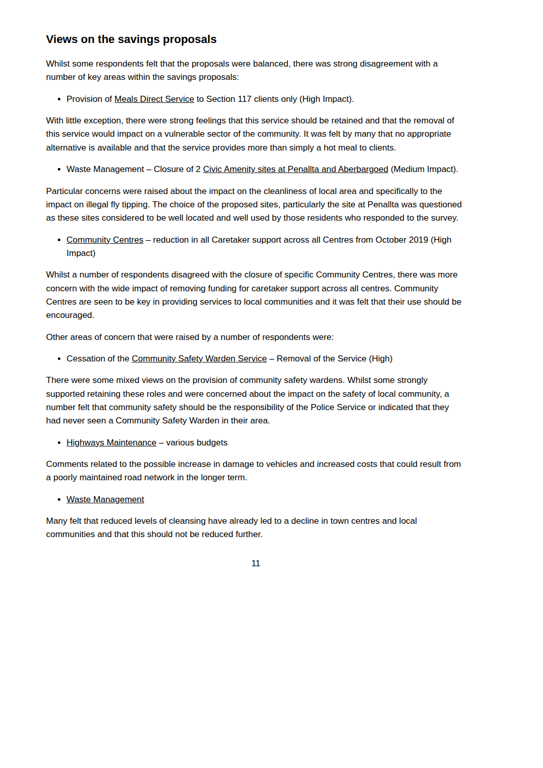Views on the savings proposals
Whilst some respondents felt that the proposals were balanced, there was strong disagreement with a number of key areas within the savings proposals:
Provision of Meals Direct Service to Section 117 clients only (High Impact).
With little exception, there were strong feelings that this service should be retained and that the removal of this service would impact on a vulnerable sector of the community. It was felt by many that no appropriate alternative is available and that the service provides more than simply a hot meal to clients.
Waste Management – Closure of 2 Civic Amenity sites at Penallta and Aberbargoed (Medium Impact).
Particular concerns were raised about the impact on the cleanliness of local area and specifically to the impact on illegal fly tipping. The choice of the proposed sites, particularly the site at Penallta was questioned as these sites considered to be well located and well used by those residents who responded to the survey.
Community Centres – reduction in all Caretaker support across all Centres from October 2019 (High Impact)
Whilst a number of respondents disagreed with the closure of specific Community Centres, there was more concern with the wide impact of removing funding for caretaker support across all centres. Community Centres are seen to be key in providing services to local communities and it was felt that their use should be encouraged.
Other areas of concern that were raised by a number of respondents were:
Cessation of the Community Safety Warden Service – Removal of the Service (High)
There were some mixed views on the provision of community safety wardens. Whilst some strongly supported retaining these roles and were concerned about the impact on the safety of local community, a number felt that community safety should be the responsibility of the Police Service or indicated that they had never seen a Community Safety Warden in their area.
Highways Maintenance – various budgets
Comments related to the possible increase in damage to vehicles and increased costs that could result from a poorly maintained road network in the longer term.
Waste Management
Many felt that reduced levels of cleansing have already led to a decline in town centres and local communities and that this should not be reduced further.
11